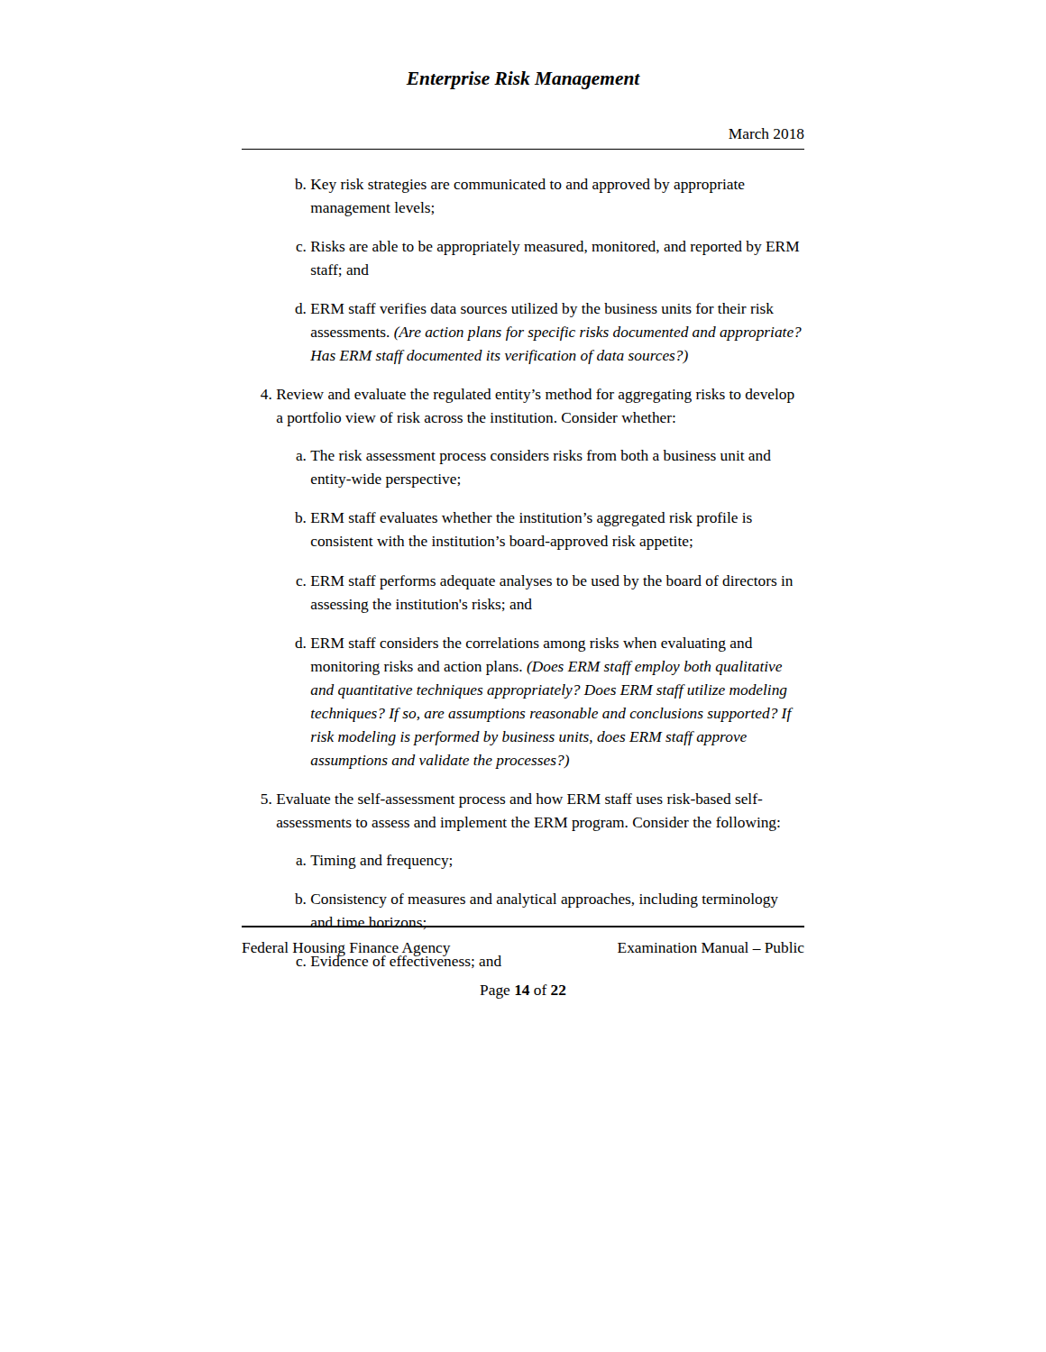Enterprise Risk Management
March 2018
Key risk strategies are communicated to and approved by appropriate management levels;
Risks are able to be appropriately measured, monitored, and reported by ERM staff; and
ERM staff verifies data sources utilized by the business units for their risk assessments. (Are action plans for specific risks documented and appropriate? Has ERM staff documented its verification of data sources?)
Review and evaluate the regulated entity’s method for aggregating risks to develop a portfolio view of risk across the institution. Consider whether:
The risk assessment process considers risks from both a business unit and entity-wide perspective;
ERM staff evaluates whether the institution’s aggregated risk profile is consistent with the institution’s board-approved risk appetite;
ERM staff performs adequate analyses to be used by the board of directors in assessing the institution's risks; and
ERM staff considers the correlations among risks when evaluating and monitoring risks and action plans. (Does ERM staff employ both qualitative and quantitative techniques appropriately? Does ERM staff utilize modeling techniques? If so, are assumptions reasonable and conclusions supported? If risk modeling is performed by business units, does ERM staff approve assumptions and validate the processes?)
Evaluate the self-assessment process and how ERM staff uses risk-based self-assessments to assess and implement the ERM program. Consider the following:
Timing and frequency;
Consistency of measures and analytical approaches, including terminology and time horizons;
Evidence of effectiveness; and
Federal Housing Finance Agency Examination Manual – Public
Page 14 of 22